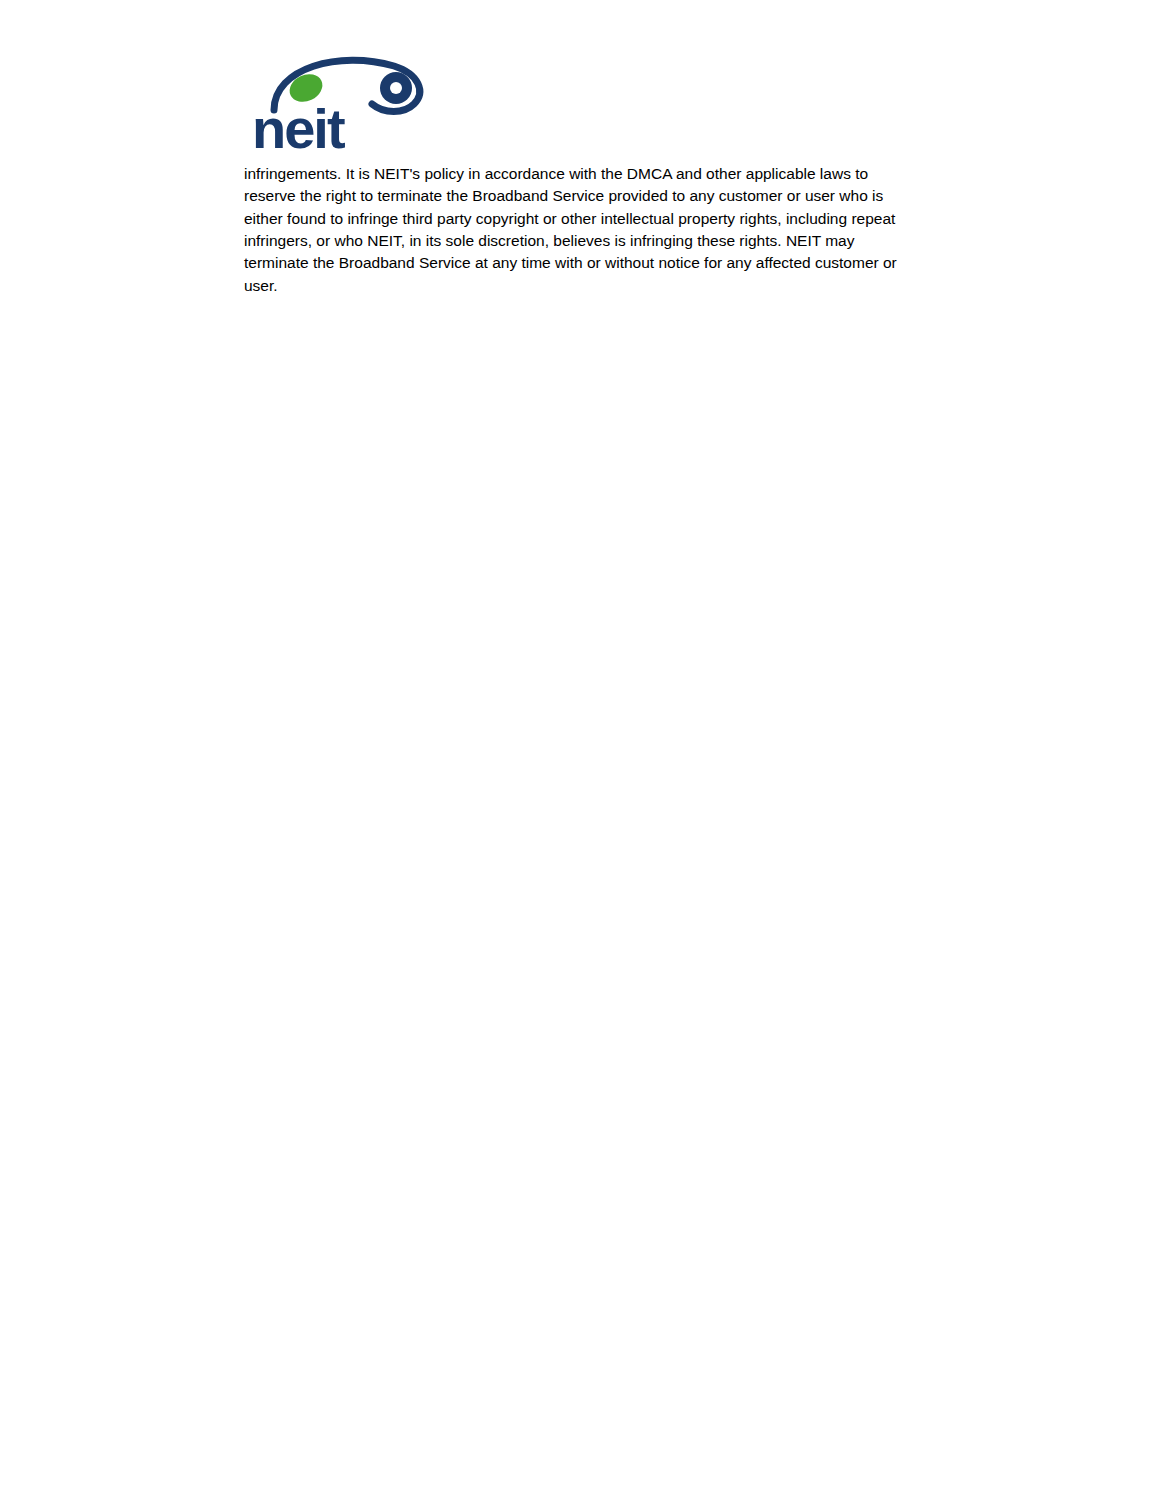neit
infringements. It is NEIT's policy in accordance with the DMCA and other applicable laws to reserve the right to terminate the Broadband Service provided to any customer or user who is either found to infringe third party copyright or other intellectual property rights, including repeat infringers, or who NEIT, in its sole discretion, believes is infringing these rights. NEIT may terminate the Broadband Service at any time with or without notice for any affected customer or user.